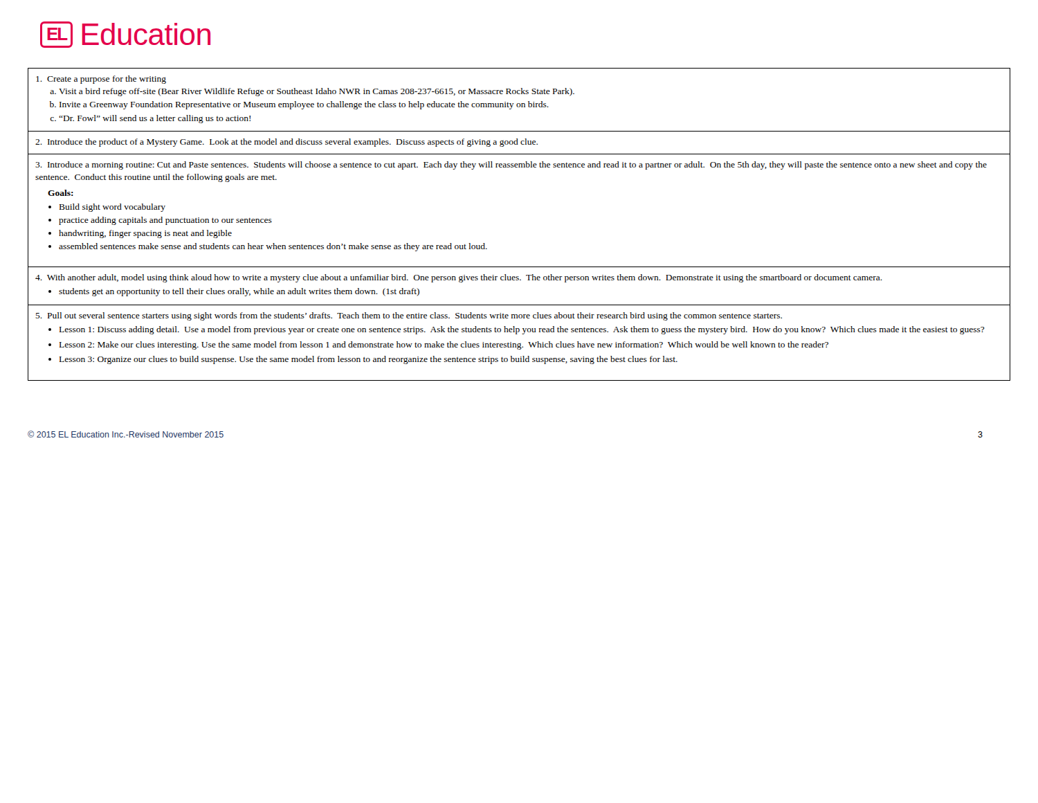EL Education
| 1. Create a purpose for the writing Visit a bird refuge off-site (Bear River Wildlife Refuge or Southeast Idaho NWR in Camas 208-237-6615, or Massacre Rocks State Park). Invite a Greenway Foundation Representative or Museum employee to challenge the class to help educate the community on birds. “Dr. Fowl” will send us a letter calling us to action! |
| 2. Introduce the product of a Mystery Game. Look at the model and discuss several examples. Discuss aspects of giving a good clue. |
| 3. Introduce a morning routine: Cut and Paste sentences. Students will choose a sentence to cut apart. Each day they will reassemble the sentence and read it to a partner or adult. On the 5th day, they will paste the sentence onto a new sheet and copy the sentence. Conduct this routine until the following goals are met. Goals: Build sight word vocabulary practice adding capitals and punctuation to our sentences handwriting, finger spacing is neat and legible assembled sentences make sense and students can hear when sentences don’t make sense as they are read out loud. |
| 4. With another adult, model using think aloud how to write a mystery clue about a unfamiliar bird. One person gives their clues. The other person writes them down. Demonstrate it using the smartboard or document camera. students get an opportunity to tell their clues orally, while an adult writes them down. (1st draft) |
| 5. Pull out several sentence starters using sight words from the students’ drafts. Teach them to the entire class. Students write more clues about their research bird using the common sentence starters. Lesson 1: Discuss adding detail. Use a model from previous year or create one on sentence strips. Ask the students to help you read the sentences. Ask them to guess the mystery bird. How do you know? Which clues made it the easiest to guess? Lesson 2: Make our clues interesting. Use the same model from lesson 1 and demonstrate how to make the clues interesting. Which clues have new information? Which would be well known to the reader? Lesson 3: Organize our clues to build suspense. Use the same model from lesson to and reorganize the sentence strips to build suspense, saving the best clues for last. |
© 2015 EL Education Inc.-Revised November 2015
3